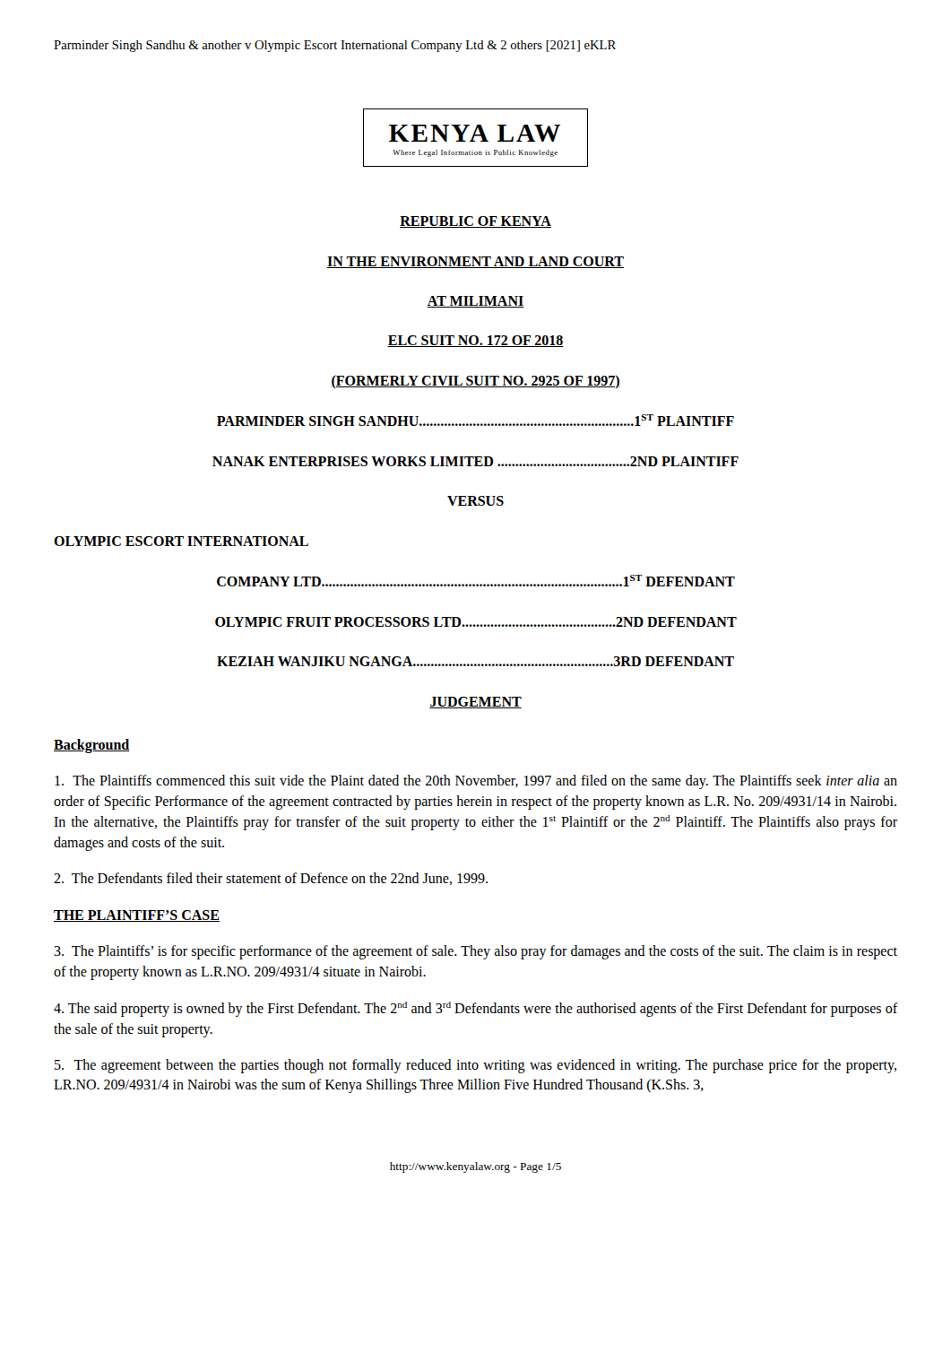Parminder Singh Sandhu & another v Olympic Escort International Company Ltd & 2 others [2021] eKLR
KENYA LAW
Where Legal Information is Public Knowledge
REPUBLIC OF KENYA
IN THE ENVIRONMENT AND LAND COURT
AT MILIMANI
ELC SUIT NO. 172 OF 2018
(FORMERLY CIVIL SUIT NO. 2925 OF 1997)
PARMINDER SINGH SANDHU............................................................1ST PLAINTIFF
NANAK ENTERPRISES WORKS LIMITED .....................................2ND PLAINTIFF
VERSUS
OLYMPIC ESCORT INTERNATIONAL
COMPANY LTD....................................................................................1ST DEFENDANT
OLYMPIC FRUIT PROCESSORS LTD...........................................2ND DEFENDANT
KEZIAH WANJIKU NGANGA........................................................3RD DEFENDANT
JUDGEMENT
Background
1. The Plaintiffs commenced this suit vide the Plaint dated the 20th November, 1997 and filed on the same day. The Plaintiffs seek inter alia an order of Specific Performance of the agreement contracted by parties herein in respect of the property known as L.R. No. 209/4931/14 in Nairobi. In the alternative, the Plaintiffs pray for transfer of the suit property to either the 1st Plaintiff or the 2nd Plaintiff. The Plaintiffs also prays for damages and costs of the suit.
2. The Defendants filed their statement of Defence on the 22nd June, 1999.
THE PLAINTIFF’S CASE
3. The Plaintiffs’ is for specific performance of the agreement of sale. They also pray for damages and the costs of the suit. The claim is in respect of the property known as L.R.NO. 209/4931/4 situate in Nairobi.
4. The said property is owned by the First Defendant. The 2nd and 3rd Defendants were the authorised agents of the First Defendant for purposes of the sale of the suit property.
5. The agreement between the parties though not formally reduced into writing was evidenced in writing. The purchase price for the property, LR.NO. 209/4931/4 in Nairobi was the sum of Kenya Shillings Three Million Five Hundred Thousand (K.Shs. 3,
http://www.kenyalaw.org - Page 1/5